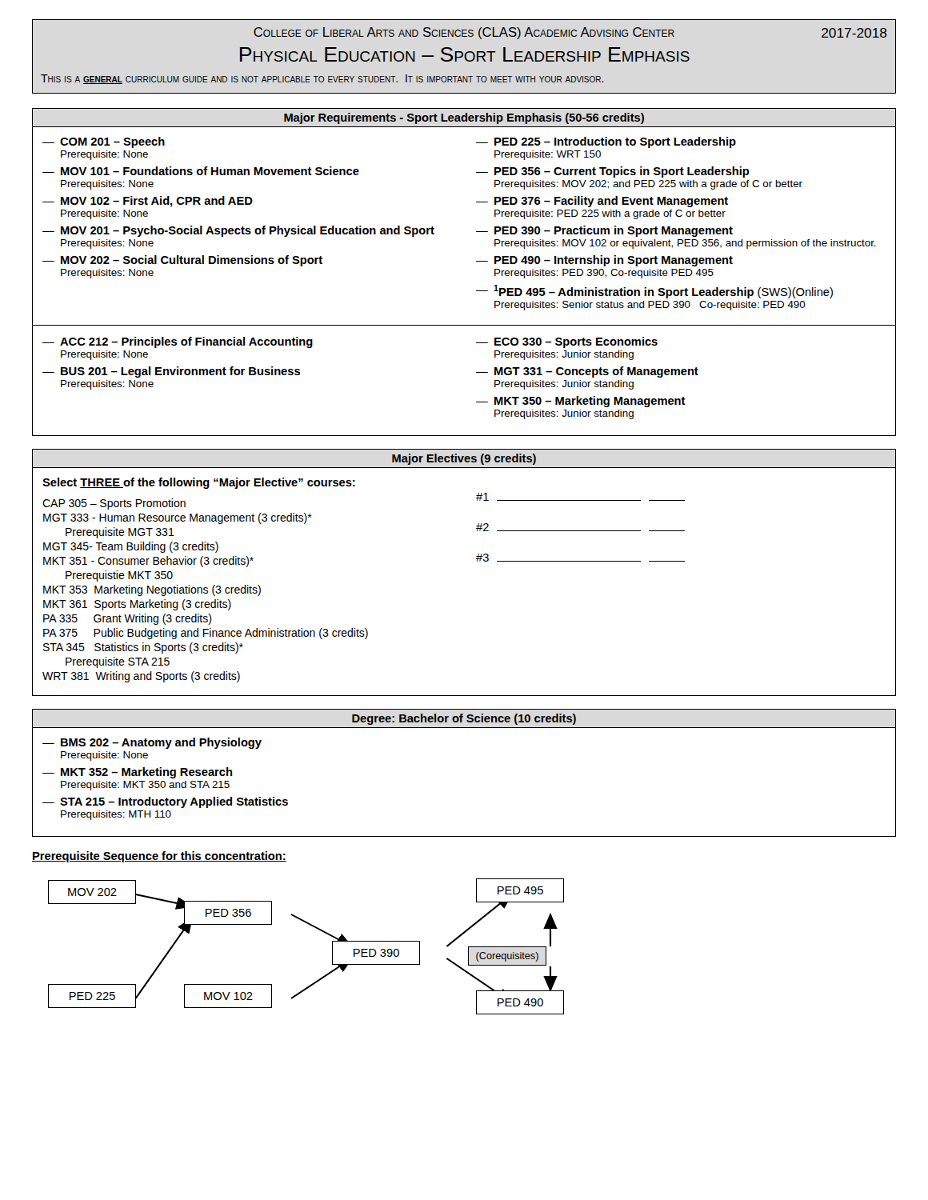College of Liberal Arts and Sciences (CLAS) Academic Advising Center 2017-2018
Physical Education – Sport Leadership Emphasis
This is a general curriculum guide and is not applicable to every student. It is important to meet with your advisor.
Major Requirements - Sport Leadership Emphasis (50-56 credits)
COM 201 – Speech Prerequisite: None
MOV 101 – Foundations of Human Movement Science Prerequisites: None
MOV 102 – First Aid, CPR and AED Prerequisite: None
MOV 201 – Psycho-Social Aspects of Physical Education and Sport Prerequisites: None
MOV 202 – Social Cultural Dimensions of Sport Prerequisites: None
PED 225 – Introduction to Sport Leadership Prerequisite: WRT 150
PED 356 – Current Topics in Sport Leadership Prerequisites: MOV 202; and PED 225 with a grade of C or better
PED 376 – Facility and Event Management Prerequisite: PED 225 with a grade of C or better
PED 390 – Practicum in Sport Management Prerequisites: MOV 102 or equivalent, PED 356, and permission of the instructor.
PED 490 – Internship in Sport Management Prerequisites: PED 390, Co-requisite PED 495
1PED 495 – Administration in Sport Leadership (SWS)(Online) Prerequisites: Senior status and PED 390 Co-requisite: PED 490
ACC 212 – Principles of Financial Accounting Prerequisite: None
BUS 201 – Legal Environment for Business Prerequisites: None
ECO 330 – Sports Economics Prerequisites: Junior standing
MGT 331 – Concepts of Management Prerequisites: Junior standing
MKT 350 – Marketing Management Prerequisites: Junior standing
Major Electives (9 credits)
Select THREE of the following “Major Elective” courses:
CAP 305 – Sports Promotion
MGT 333 - Human Resource Management (3 credits)*
Prerequisite MGT 331
MGT 345- Team Building (3 credits)
MKT 351 - Consumer Behavior (3 credits)*
Prerequistie MKT 350
MKT 353 Marketing Negotiations (3 credits)
MKT 361 Sports Marketing (3 credits)
PA 335 Grant Writing (3 credits)
PA 375 Public Budgeting and Finance Administration (3 credits)
STA 345 Statistics in Sports (3 credits)*
Prerequisite STA 215
WRT 381 Writing and Sports (3 credits)
#1
#2
#3
Degree: Bachelor of Science (10 credits)
BMS 202 – Anatomy and Physiology Prerequisite: None
MKT 352 – Marketing Research Prerequisite: MKT 350 and STA 215
STA 215 – Introductory Applied Statistics Prerequisites: MTH 110
Prerequisite Sequence for this concentration:
MOV 202
PED 225
PED 356
MOV 102
PED 390
PED 495
(Corequisites)
PED 490